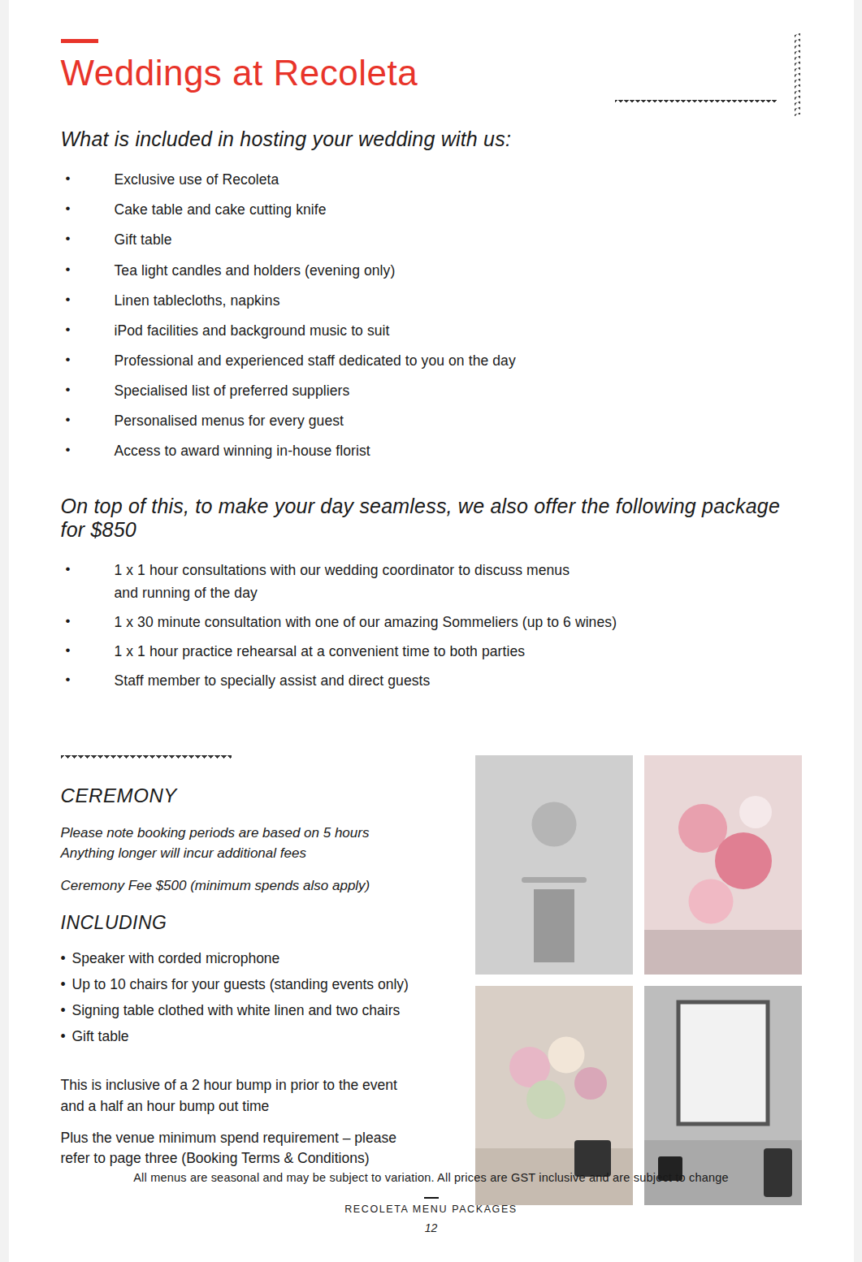Weddings at Recoleta
What is included in hosting your wedding with us:
Exclusive use of Recoleta
Cake table and cake cutting knife
Gift table
Tea light candles and holders (evening only)
Linen tablecloths, napkins
iPod facilities and background music to suit
Professional and experienced staff dedicated to you on the day
Specialised list of preferred suppliers
Personalised menus for every guest
Access to award winning in-house florist
On top of this, to make your day seamless, we also offer the following package for $850
1 x 1 hour consultations with our wedding coordinator to discuss menus
and running of the day
1 x 30 minute consultation with one of our amazing Sommeliers (up to 6 wines)
1 x 1 hour practice rehearsal at a convenient time to both parties
Staff member to specially assist and direct guests
CEREMONY
Please note booking periods are based on 5 hours
Anything longer will incur additional fees
Ceremony Fee $500 (minimum spends also apply)
INCLUDING
Speaker with corded microphone
Up to 10 chairs for your guests (standing events only)
Signing table clothed with white linen and two chairs
Gift table
This is inclusive of a 2 hour bump in prior to the event and a half an hour bump out time
Plus the venue minimum spend requirement – please refer to page three (Booking Terms & Conditions)
All menus are seasonal and may be subject to variation. All prices are GST inclusive and are subject to change
RECOLETA MENU PACKAGES
12